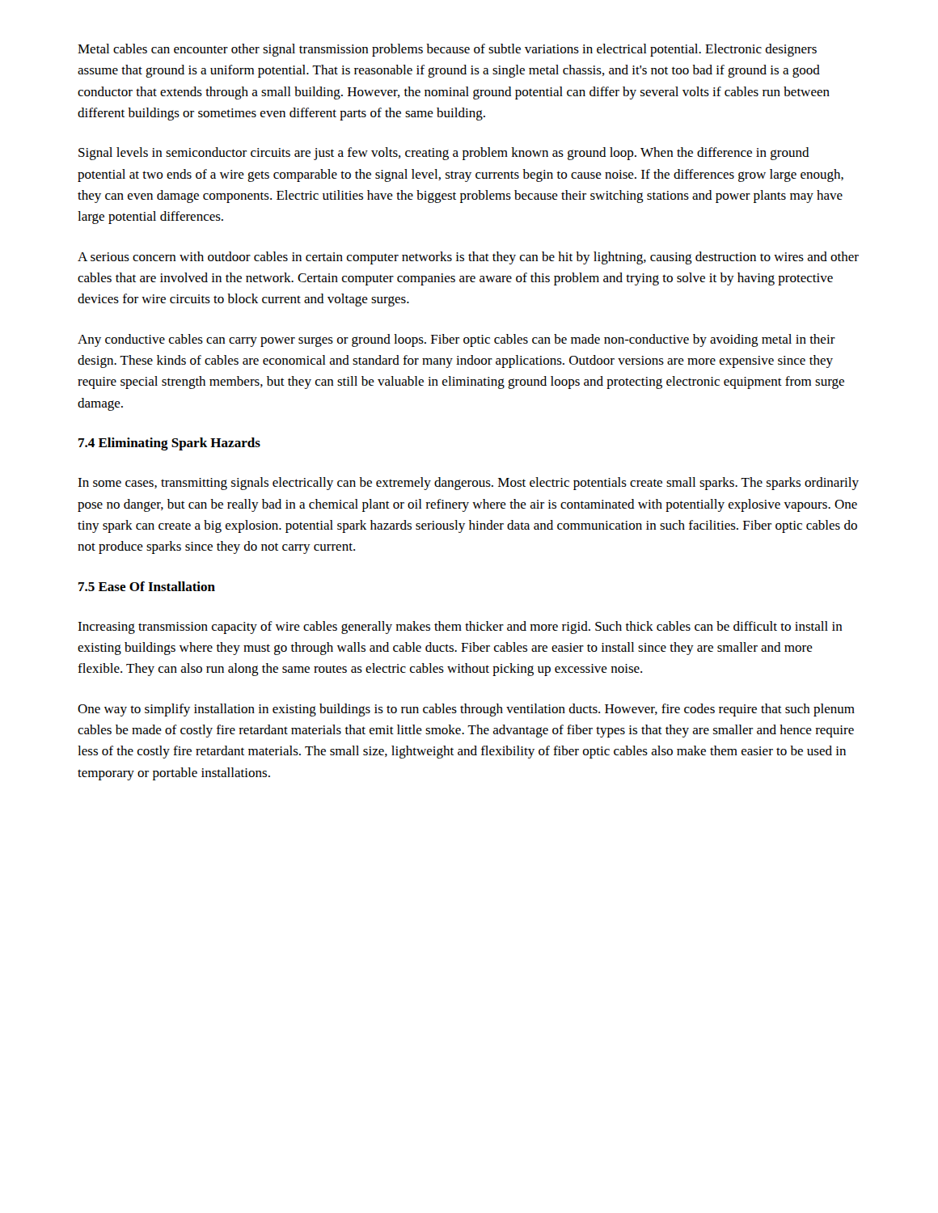Metal cables can encounter other signal transmission problems because of subtle variations in electrical potential. Electronic designers assume that ground is a uniform potential. That is reasonable if ground is a single metal chassis, and it's not too bad if ground is a good conductor that extends through a small building. However, the nominal ground potential can differ by several volts if cables run between different buildings or sometimes even different parts of the same building.
Signal levels in semiconductor circuits are just a few volts, creating a problem known as ground loop. When the difference in ground potential at two ends of a wire gets comparable to the signal level, stray currents begin to cause noise. If the differences grow large enough, they can even damage components. Electric utilities have the biggest problems because their switching stations and power plants may have large potential differences.
A serious concern with outdoor cables in certain computer networks is that they can be hit by lightning, causing destruction to wires and other cables that are involved in the network. Certain computer companies are aware of this problem and trying to solve it by having protective devices for wire circuits to block current and voltage surges.
Any conductive cables can carry power surges or ground loops. Fiber optic cables can be made non-conductive by avoiding metal in their design. These kinds of cables are economical and standard for many indoor applications. Outdoor versions are more expensive since they require special strength members, but they can still be valuable in eliminating ground loops and protecting electronic equipment from surge damage.
7.4 Eliminating Spark Hazards
In some cases, transmitting signals electrically can be extremely dangerous. Most electric potentials create small sparks. The sparks ordinarily pose no danger, but can be really bad in a chemical plant or oil refinery where the air is contaminated with potentially explosive vapours. One tiny spark can create a big explosion. potential spark hazards seriously hinder data and communication in such facilities. Fiber optic cables do not produce sparks since they do not carry current.
7.5 Ease Of Installation
Increasing transmission capacity of wire cables generally makes them thicker and more rigid. Such thick cables can be difficult to install in existing buildings where they must go through walls and cable ducts. Fiber cables are easier to install since they are smaller and more flexible. They can also run along the same routes as electric cables without picking up excessive noise.
One way to simplify installation in existing buildings is to run cables through ventilation ducts. However, fire codes require that such plenum cables be made of costly fire retardant materials that emit little smoke. The advantage of fiber types is that they are smaller and hence require less of the costly fire retardant materials. The small size, lightweight and flexibility of fiber optic cables also make them easier to be used in temporary or portable installations.